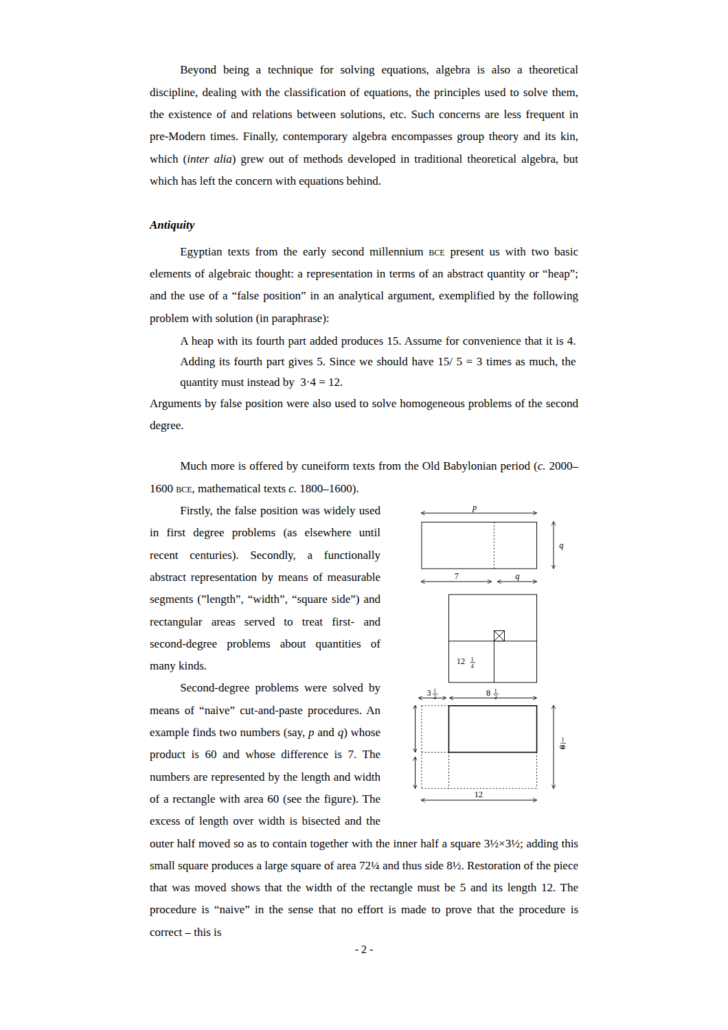Beyond being a technique for solving equations, algebra is also a theoretical discipline, dealing with the classification of equations, the principles used to solve them, the existence of and relations between solutions, etc. Such concerns are less frequent in pre-Modern times. Finally, contemporary algebra encompasses group theory and its kin, which (inter alia) grew out of methods developed in traditional theoretical algebra, but which has left the concern with equations behind.
Antiquity
Egyptian texts from the early second millennium bce present us with two basic elements of algebraic thought: a representation in terms of an abstract quantity or “heap”; and the use of a “false position” in an analytical argument, exemplified by the following problem with solution (in paraphrase):
A heap with its fourth part added produces 15. Assume for convenience that it is 4. Adding its fourth part gives 5. Since we should have 15/ 5 = 3 times as much, the quantity must instead by 3·4 = 12.
Arguments by false position were also used to solve homogeneous problems of the second degree.
Much more is offered by cuneiform texts from the Old Babylonian period (c. 2000–1600 bce, mathematical texts c. 1800–1600).
p q 7 q 12 1 4 3 1 2 8 1 2 5 3 1 2 8 1 2 12
Firstly, the false position was widely used in first degree problems (as elsewhere until recent centuries). Secondly, a functionally abstract representation by means of measurable segments (”length”, “width”, “square side”) and rectangular areas served to treat first- and second-degree problems about quantities of many kinds.
Second-degree problems were solved by means of “naive” cut-and-paste procedures. An example finds two numbers (say, p and q) whose product is 60 and whose difference is 7. The numbers are represented by the length and width of a rectangle with area 60 (see the figure). The excess of length over width is bisected and the outer half moved so as to contain together with the inner half a square 3½×3½; adding this small square produces a large square of area 72¼ and thus side 8½. Restoration of the piece that was moved shows that the width of the rectangle must be 5 and its length 12. The procedure is “naive” in the sense that no effort is made to prove that the procedure is correct – this is
- 2 -